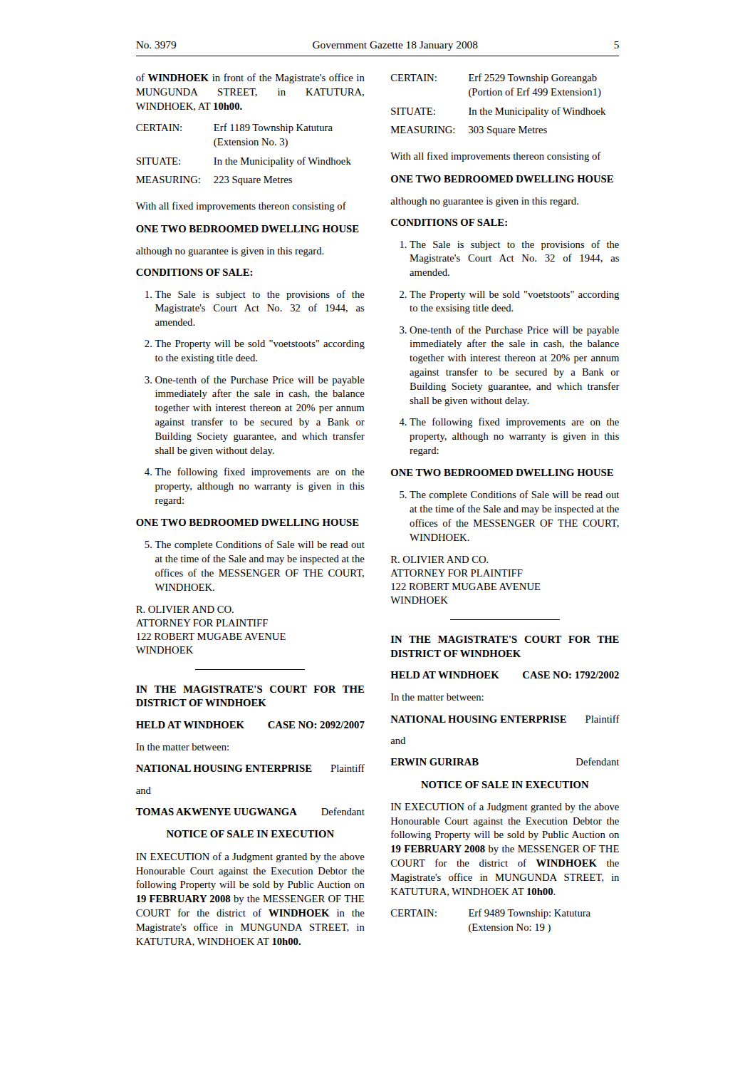No. 3979
Government Gazette 18 January 2008
5
of WINDHOEK in front of the Magistrate's office in MUNGUNDA STREET, in KATUTURA, WINDHOEK, AT 10h00.
| CERTAIN: | Erf 1189 Township Katutura (Extension No. 3) |
| SITUATE: | In the Municipality of Windhoek |
| MEASURING: | 223 Square Metres |
With all fixed improvements thereon consisting of
ONE TWO BEDROOMED DWELLING HOUSE
although no guarantee is given in this regard.
CONDITIONS OF SALE:
The Sale is subject to the provisions of the Magistrate's Court Act No. 32 of 1944, as amended.
The Property will be sold "voetstoots" according to the existing title deed.
One-tenth of the Purchase Price will be payable immediately after the sale in cash, the balance together with interest thereon at 20% per annum against transfer to be secured by a Bank or Building Society guarantee, and which transfer shall be given without delay.
The following fixed improvements are on the property, although no warranty is given in this regard:
ONE TWO BEDROOMED DWELLING HOUSE
The complete Conditions of Sale will be read out at the time of the Sale and may be inspected at the offices of the MESSENGER OF THE COURT, WINDHOEK.
R. OLIVIER AND CO.
ATTORNEY FOR PLAINTIFF
122 ROBERT MUGABE AVENUE
WINDHOEK
IN THE MAGISTRATE'S COURT FOR THE DISTRICT OF WINDHOEK
HELD AT WINDHOEK CASE NO: 2092/2007
In the matter between:
NATIONAL HOUSING ENTERPRISE Plaintiff
and
TOMAS AKWENYE UUGWANGA Defendant
NOTICE OF SALE IN EXECUTION
IN EXECUTION of a Judgment granted by the above Honourable Court against the Execution Debtor the following Property will be sold by Public Auction on 19 FEBRUARY 2008 by the MESSENGER OF THE COURT for the district of WINDHOEK in the Magistrate's office in MUNGUNDA STREET, in KATUTURA, WINDHOEK AT 10h00.
| CERTAIN: | Erf 2529 Township Goreangab (Portion of Erf 499 Extension1) |
| SITUATE: | In the Municipality of Windhoek |
| MEASURING: | 303 Square Metres |
With all fixed improvements thereon consisting of
ONE TWO BEDROOMED DWELLING HOUSE
although no guarantee is given in this regard.
CONDITIONS OF SALE:
The Sale is subject to the provisions of the Magistrate's Court Act No. 32 of 1944, as amended.
The Property will be sold "voetstoots" according to the exsising title deed.
One-tenth of the Purchase Price will be payable immediately after the sale in cash, the balance together with interest thereon at 20% per annum against transfer to be secured by a Bank or Building Society guarantee, and which transfer shall be given without delay.
The following fixed improvements are on the property, although no warranty is given in this regard:
ONE TWO BEDROOMED DWELLING HOUSE
The complete Conditions of Sale will be read out at the time of the Sale and may be inspected at the offices of the MESSENGER OF THE COURT, WINDHOEK.
R. OLIVIER AND CO.
ATTORNEY FOR PLAINTIFF
122 ROBERT MUGABE AVENUE
WINDHOEK
IN THE MAGISTRATE'S COURT FOR THE DISTRICT OF WINDHOEK
HELD AT WINDHOEK CASE NO: 1792/2002
In the matter between:
NATIONAL HOUSING ENTERPRISE Plaintiff
and
ERWIN GURIRAB Defendant
NOTICE OF SALE IN EXECUTION
IN EXECUTION of a Judgment granted by the above Honourable Court against the Execution Debtor the following Property will be sold by Public Auction on 19 FEBRUARY 2008 by the MESSENGER OF THE COURT for the district of WINDHOEK the Magistrate's office in MUNGUNDA STREET, in KATUTURA, WINDHOEK AT 10h00.
| CERTAIN: | Erf 9489 Township: Katutura (Extension No: 19 ) |